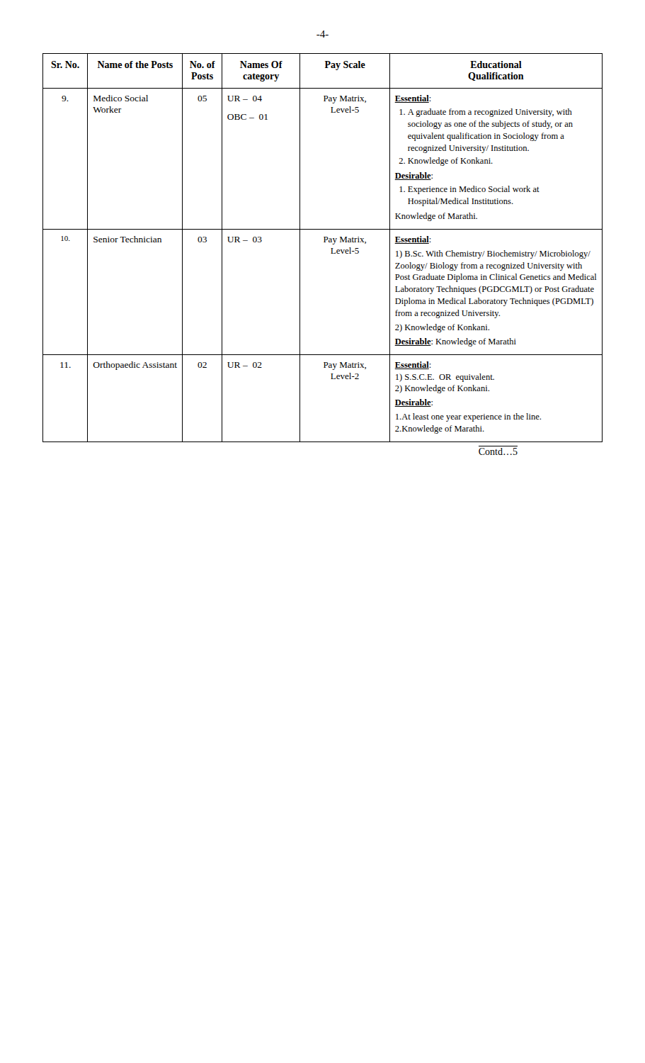-4-
| Sr. No. | Name of the Posts | No. of Posts | Names Of category | Pay Scale | Educational Qualification |
| --- | --- | --- | --- | --- | --- |
| 9. | Medico Social Worker | 05 | UR – 04 OBC – 01 | Pay Matrix, Level-5 | Essential : A graduate from a recognized University, with sociology as one of the subjects of study, or an equivalent qualification in Sociology from a recognized University/ Institution. Knowledge of Konkani. Desirable : Experience in Medico Social work at Hospital/Medical Institutions. Knowledge of Marathi. |
| 10. | Senior Technician | 03 | UR – 03 | Pay Matrix, Level-5 | Essential : 1) B.Sc. With Chemistry/ Biochemistry/ Microbiology/ Zoology/ Biology from a recognized University with Post Graduate Diploma in Clinical Genetics and Medical Laboratory Techniques (PGDCGMLT) or Post Graduate Diploma in Medical Laboratory Techniques (PGDMLT) from a recognized University. 2) Knowledge of Konkani. Desirable : Knowledge of Marathi |
| 11. | Orthopaedic Assistant | 02 | UR – 02 | Pay Matrix, Level-2 | Essential : 1) S.S.C.E. OR equivalent. 2) Knowledge of Konkani. Desirable : 1.At least one year experience in the line. 2.Knowledge of Marathi. |
Contd…5